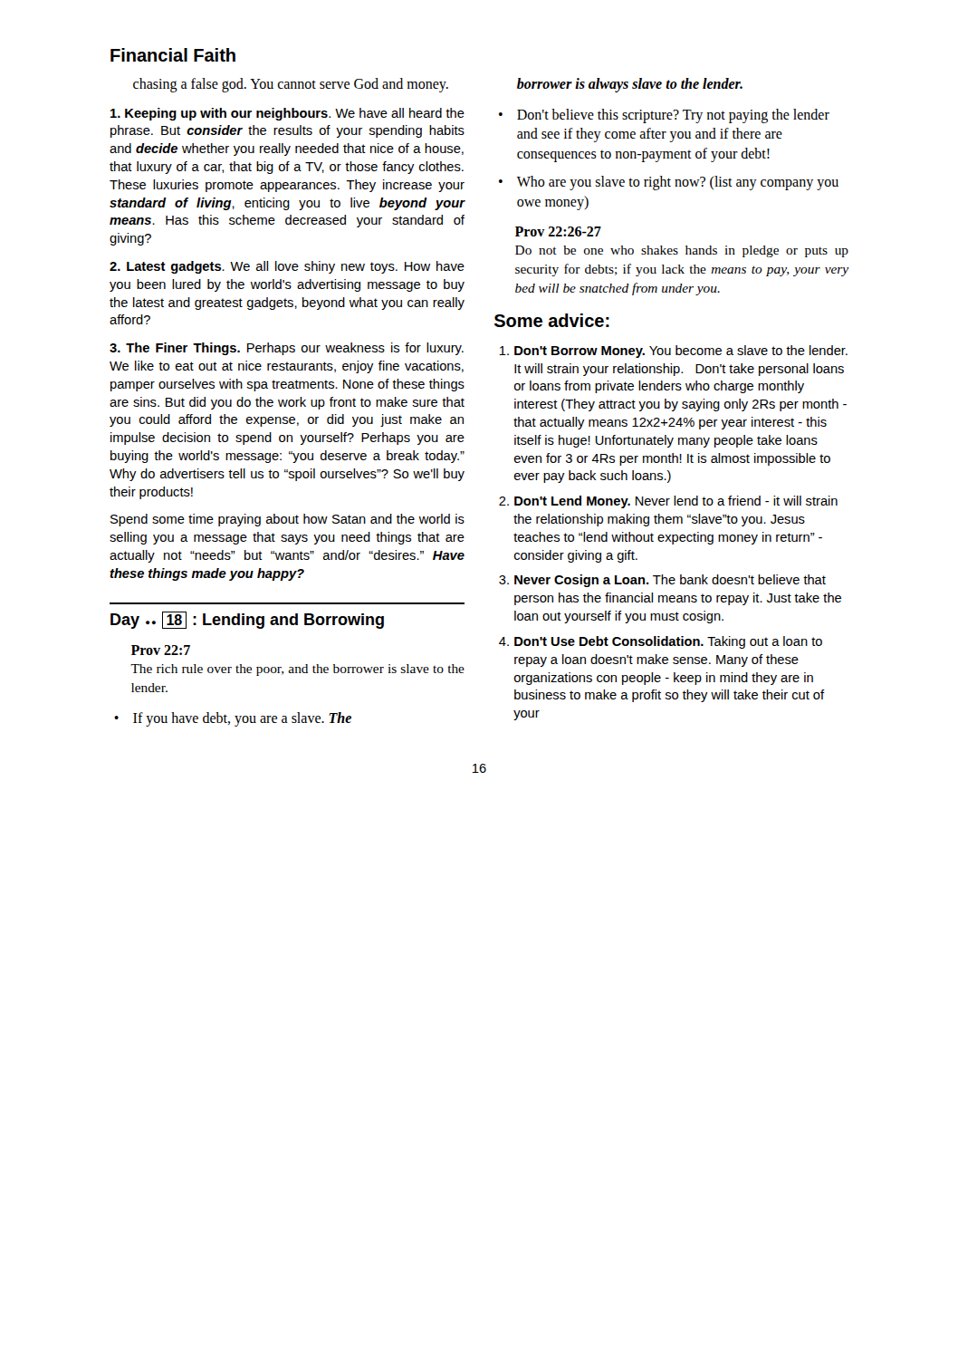Financial Faith
chasing a false god. You cannot serve God and money.
1. Keeping up with our neighbours. We have all heard the phrase. But consider the results of your spending habits and decide whether you really needed that nice of a house, that luxury of a car, that big of a TV, or those fancy clothes. These luxuries promote appearances. They increase your standard of living, enticing you to live beyond your means. Has this scheme decreased your standard of giving?
2. Latest gadgets. We all love shiny new toys. How have you been lured by the world's advertising message to buy the latest and greatest gadgets, beyond what you can really afford?
3. The Finer Things. Perhaps our weakness is for luxury. We like to eat out at nice restaurants, enjoy fine vacations, pamper ourselves with spa treatments. None of these things are sins. But did you do the work up front to make sure that you could afford the expense, or did you just make an impulse decision to spend on yourself? Perhaps you are buying the world's message: “you deserve a break today.” Why do advertisers tell us to “spoil ourselves”? So we'll buy their products!
Spend some time praying about how Satan and the world is selling you a message that says you need things that are actually not “needs” but “wants” and/or “desires.” Have these things made you happy?
Day ●● 18 : Lending and Borrowing
Prov 22:7
The rich rule over the poor, and the borrower is slave to the lender.
If you have debt, you are a slave. The
borrower is always slave to the lender.
Don't believe this scripture? Try not paying the lender and see if they come after you and if there are consequences to non-payment of your debt!
Who are you slave to right now? (list any company you owe money)
Prov 22:26-27
Do not be one who shakes hands in pledge or puts up security for debts; if you lack the means to pay, your very bed will be snatched from under you.
Some advice:
Don't Borrow Money. You become a slave to the lender. It will strain your relationship. Don't take personal loans or loans from private lenders who charge monthly interest (They attract you by saying only 2Rs per month - that actually means 12x2+24% per year interest - this itself is huge! Unfortunately many people take loans even for 3 or 4Rs per month! It is almost impossible to ever pay back such loans.)
Don't Lend Money. Never lend to a friend - it will strain the relationship making them “slave”to you. Jesus teaches to “lend without expecting money in return” - consider giving a gift.
Never Cosign a Loan. The bank doesn't believe that person has the financial means to repay it. Just take the loan out yourself if you must cosign.
Don't Use Debt Consolidation. Taking out a loan to repay a loan doesn't make sense. Many of these organizations con people - keep in mind they are in business to make a profit so they will take their cut of your
16